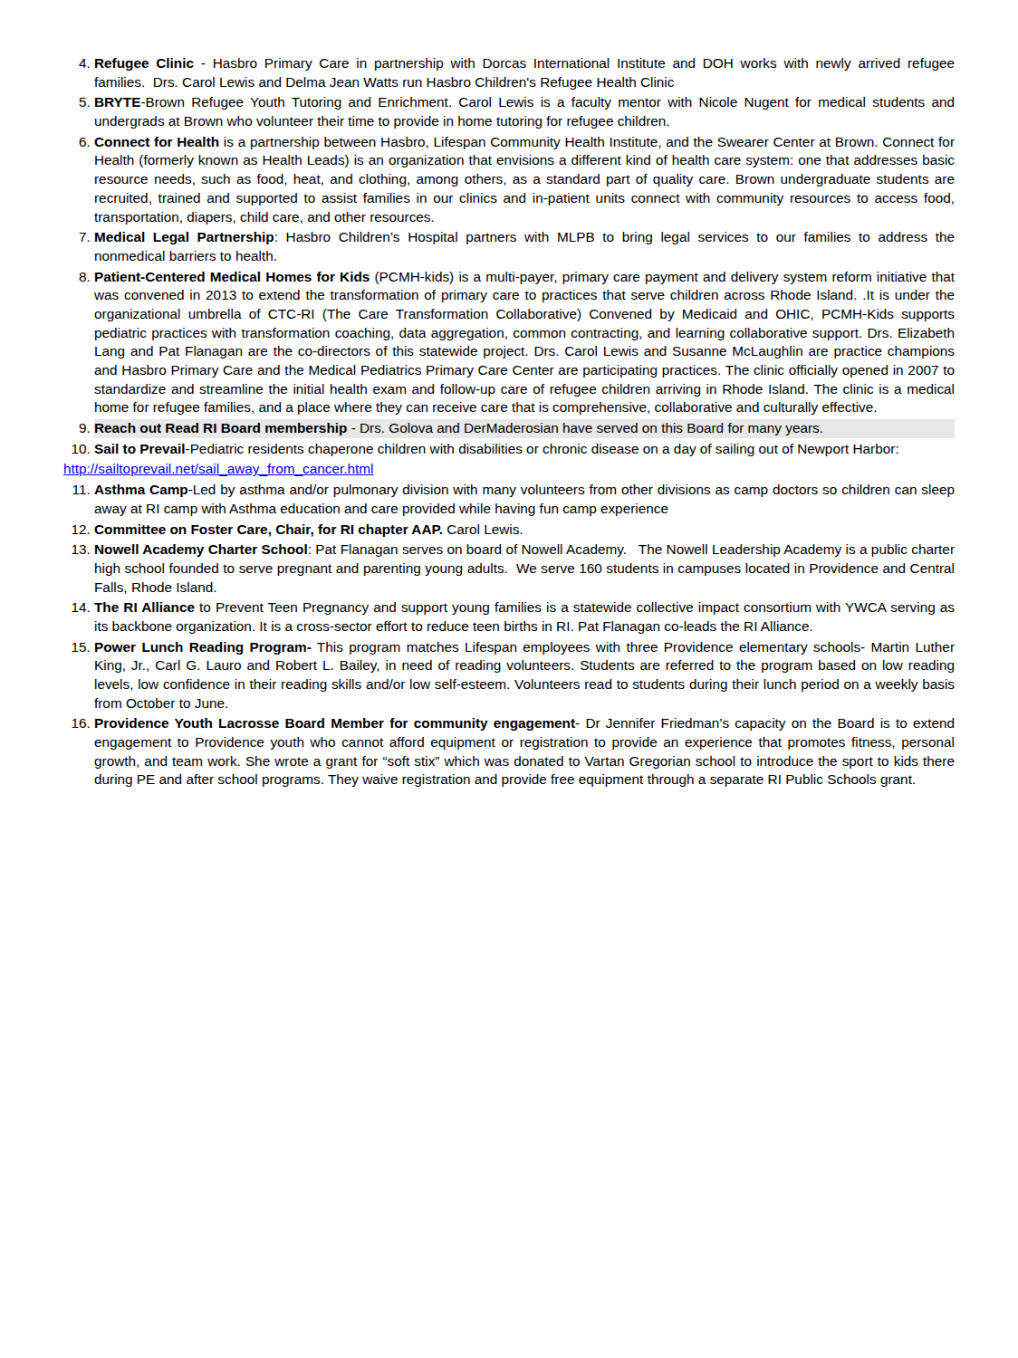Refugee Clinic - Hasbro Primary Care in partnership with Dorcas International Institute and DOH works with newly arrived refugee families. Drs. Carol Lewis and Delma Jean Watts run Hasbro Children's Refugee Health Clinic
BRYTE-Brown Refugee Youth Tutoring and Enrichment. Carol Lewis is a faculty mentor with Nicole Nugent for medical students and undergrads at Brown who volunteer their time to provide in home tutoring for refugee children.
Connect for Health is a partnership between Hasbro, Lifespan Community Health Institute, and the Swearer Center at Brown. Connect for Health (formerly known as Health Leads) is an organization that envisions a different kind of health care system: one that addresses basic resource needs, such as food, heat, and clothing, among others, as a standard part of quality care. Brown undergraduate students are recruited, trained and supported to assist families in our clinics and in-patient units connect with community resources to access food, transportation, diapers, child care, and other resources.
Medical Legal Partnership: Hasbro Children’s Hospital partners with MLPB to bring legal services to our families to address the nonmedical barriers to health.
Patient-Centered Medical Homes for Kids (PCMH-kids) is a multi-payer, primary care payment and delivery system reform initiative that was convened in 2013 to extend the transformation of primary care to practices that serve children across Rhode Island. .It is under the organizational umbrella of CTC-RI (The Care Transformation Collaborative) Convened by Medicaid and OHIC, PCMH-Kids supports pediatric practices with transformation coaching, data aggregation, common contracting, and learning collaborative support. Drs. Elizabeth Lang and Pat Flanagan are the co-directors of this statewide project. Drs. Carol Lewis and Susanne McLaughlin are practice champions and Hasbro Primary Care and the Medical Pediatrics Primary Care Center are participating practices. The clinic officially opened in 2007 to standardize and streamline the initial health exam and follow-up care of refugee children arriving in Rhode Island. The clinic is a medical home for refugee families, and a place where they can receive care that is comprehensive, collaborative and culturally effective.
Reach out Read RI Board membership - Drs. Golova and DerMaderosian have served on this Board for many years.
Sail to Prevail-Pediatric residents chaperone children with disabilities or chronic disease on a day of sailing out of Newport Harbor:
http://sailtoprevail.net/sail_away_from_cancer.html
Asthma Camp-Led by asthma and/or pulmonary division with many volunteers from other divisions as camp doctors so children can sleep away at RI camp with Asthma education and care provided while having fun camp experience
Committee on Foster Care, Chair, for RI chapter AAP. Carol Lewis.
Nowell Academy Charter School: Pat Flanagan serves on board of Nowell Academy. The Nowell Leadership Academy is a public charter high school founded to serve pregnant and parenting young adults. We serve 160 students in campuses located in Providence and Central Falls, Rhode Island.
The RI Alliance to Prevent Teen Pregnancy and support young families is a statewide collective impact consortium with YWCA serving as its backbone organization. It is a cross-sector effort to reduce teen births in RI. Pat Flanagan co-leads the RI Alliance.
Power Lunch Reading Program- This program matches Lifespan employees with three Providence elementary schools- Martin Luther King, Jr., Carl G. Lauro and Robert L. Bailey, in need of reading volunteers. Students are referred to the program based on low reading levels, low confidence in their reading skills and/or low self-esteem. Volunteers read to students during their lunch period on a weekly basis from October to June.
Providence Youth Lacrosse Board Member for community engagement- Dr Jennifer Friedman’s capacity on the Board is to extend engagement to Providence youth who cannot afford equipment or registration to provide an experience that promotes fitness, personal growth, and team work. She wrote a grant for “soft stix” which was donated to Vartan Gregorian school to introduce the sport to kids there during PE and after school programs. They waive registration and provide free equipment through a separate RI Public Schools grant.